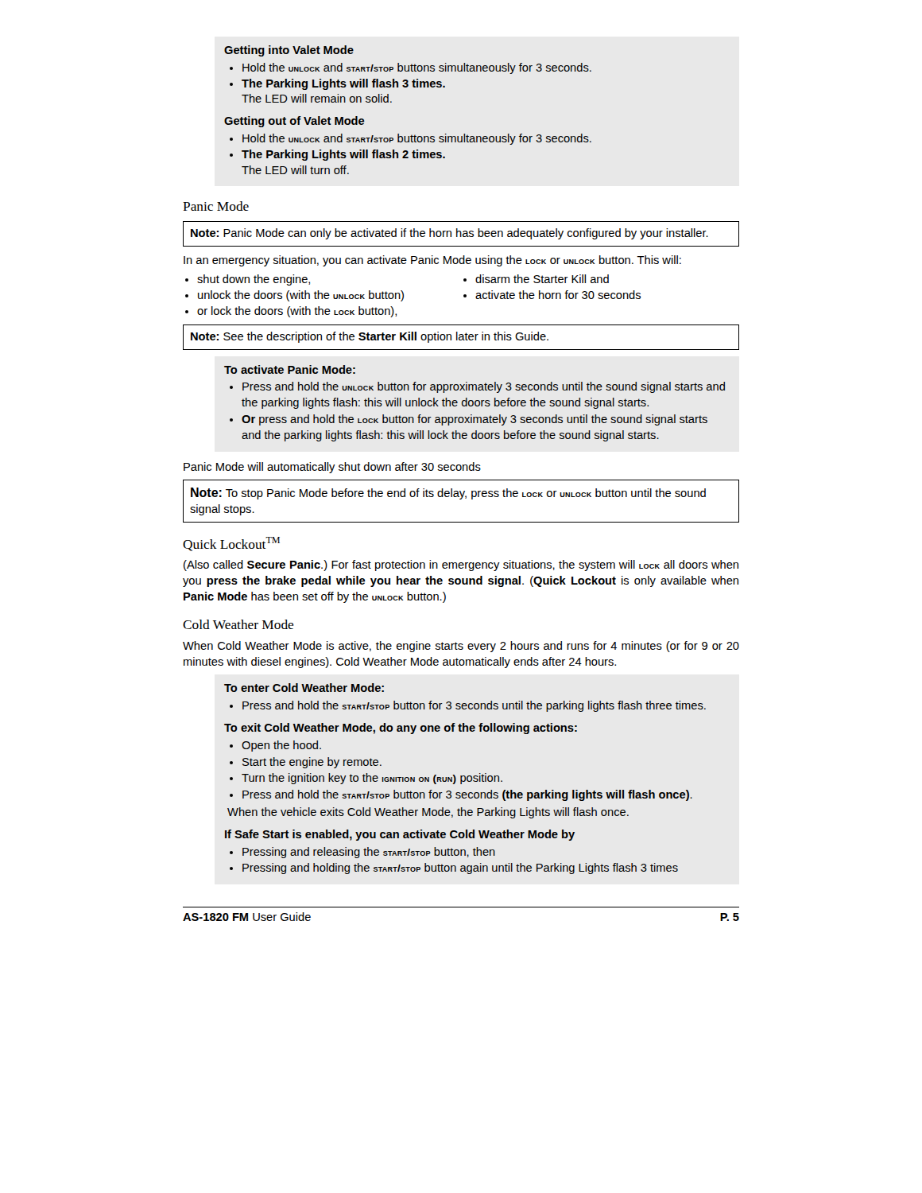Getting into Valet Mode
Hold the unlock and start/stop buttons simultaneously for 3 seconds.
The Parking Lights will flash 3 times.
The LED will remain on solid.
Getting out of Valet Mode
Hold the unlock and start/stop buttons simultaneously for 3 seconds.
The Parking Lights will flash 2 times.
The LED will turn off.
Panic Mode
Note: Panic Mode can only be activated if the horn has been adequately configured by your installer.
In an emergency situation, you can activate Panic Mode using the lock or unlock button. This will:
shut down the engine,
unlock the doors (with the unlock button)
or lock the doors (with the lock button),
disarm the Starter Kill and
activate the horn for 30 seconds
Note: See the description of the Starter Kill option later in this Guide.
To activate Panic Mode:
Press and hold the unlock button for approximately 3 seconds until the sound signal starts and the parking lights flash: this will unlock the doors before the sound signal starts.
Or press and hold the lock button for approximately 3 seconds until the sound signal starts and the parking lights flash: this will lock the doors before the sound signal starts.
Panic Mode will automatically shut down after 30 seconds
Note: To stop Panic Mode before the end of its delay, press the lock or unlock button until the sound signal stops.
Quick LockoutTM
(Also called Secure Panic.) For fast protection in emergency situations, the system will lock all doors when you press the brake pedal while you hear the sound signal. (Quick Lockout is only available when Panic Mode has been set off by the unlock button.)
Cold Weather Mode
When Cold Weather Mode is active, the engine starts every 2 hours and runs for 4 minutes (or for 9 or 20 minutes with diesel engines). Cold Weather Mode automatically ends after 24 hours.
To enter Cold Weather Mode:
Press and hold the start/stop button for 3 seconds until the parking lights flash three times.
To exit Cold Weather Mode, do any one of the following actions:
Open the hood.
Start the engine by remote.
Turn the ignition key to the ignition on (run) position.
Press and hold the start/stop button for 3 seconds (the parking lights will flash once).
When the vehicle exits Cold Weather Mode, the Parking Lights will flash once.
If Safe Start is enabled, you can activate Cold Weather Mode by
Pressing and releasing the start/stop button, then
Pressing and holding the start/stop button again until the Parking Lights flash 3 times
AS-1820 FM User Guide
P. 5